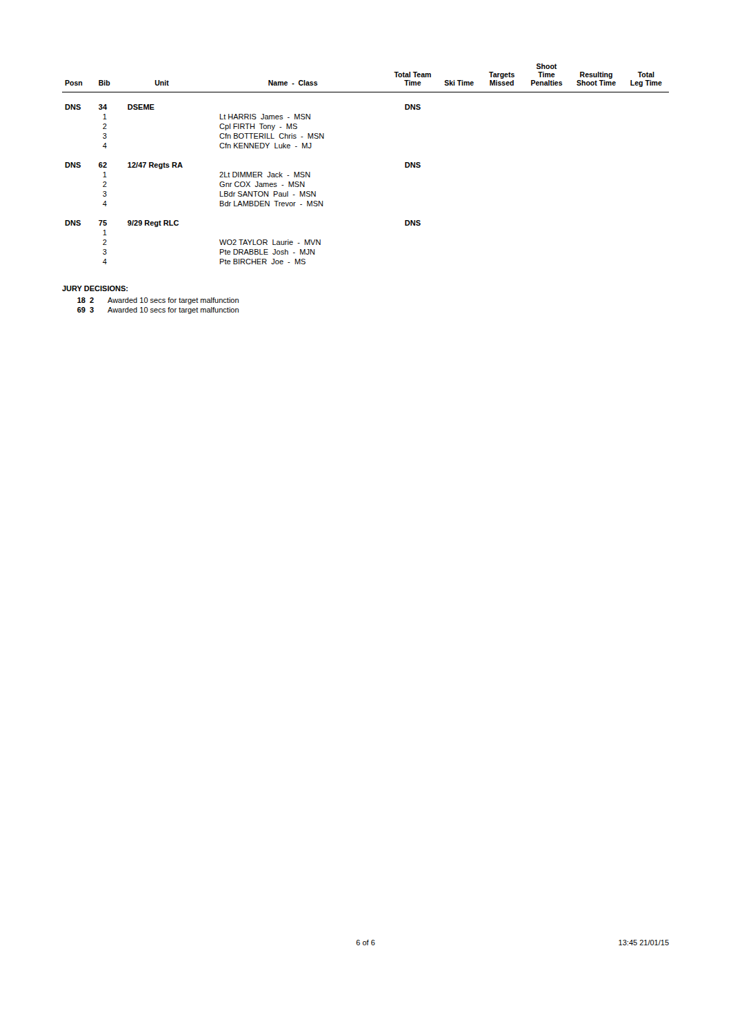| Posn | Bib | Unit | Name - Class | Total Team Time | Ski Time | Targets Missed | Shoot Time Penalties | Resulting Shoot Time | Total Leg Time |
| --- | --- | --- | --- | --- | --- | --- | --- | --- | --- |
| DNS | 34 | DSEME | | DNS | | | | | |
| | 1 | | Lt HARRIS James - MSN | | | | | | |
| | 2 | | Cpl FIRTH Tony - MS | | | | | | |
| | 3 | | Cfn BOTTERILL Chris - MSN | | | | | | |
| | 4 | | Cfn KENNEDY Luke - MJ | | | | | | |
| DNS | 62 | 12/47 Regts RA | | DNS | | | | | |
| | 1 | | 2Lt DIMMER Jack - MSN | | | | | | |
| | 2 | | Gnr COX James - MSN | | | | | | |
| | 3 | | LBdr SANTON Paul - MSN | | | | | | |
| | 4 | | Bdr LAMBDEN Trevor - MSN | | | | | | |
| DNS | 75 | 9/29 Regt RLC | | DNS | | | | | |
| | 1 | | | | | | | | |
| | 2 | | WO2 TAYLOR Laurie - MVN | | | | | | |
| | 3 | | Pte DRABBLE Josh - MJN | | | | | | |
| | 4 | | Pte BIRCHER Joe - MS | | | | | | |
JURY DECISIONS:
| 18 | 2 | Awarded 10 secs for target malfunction |
| 69 | 3 | Awarded 10 secs for target malfunction |
6 of 6
13:45 21/01/15